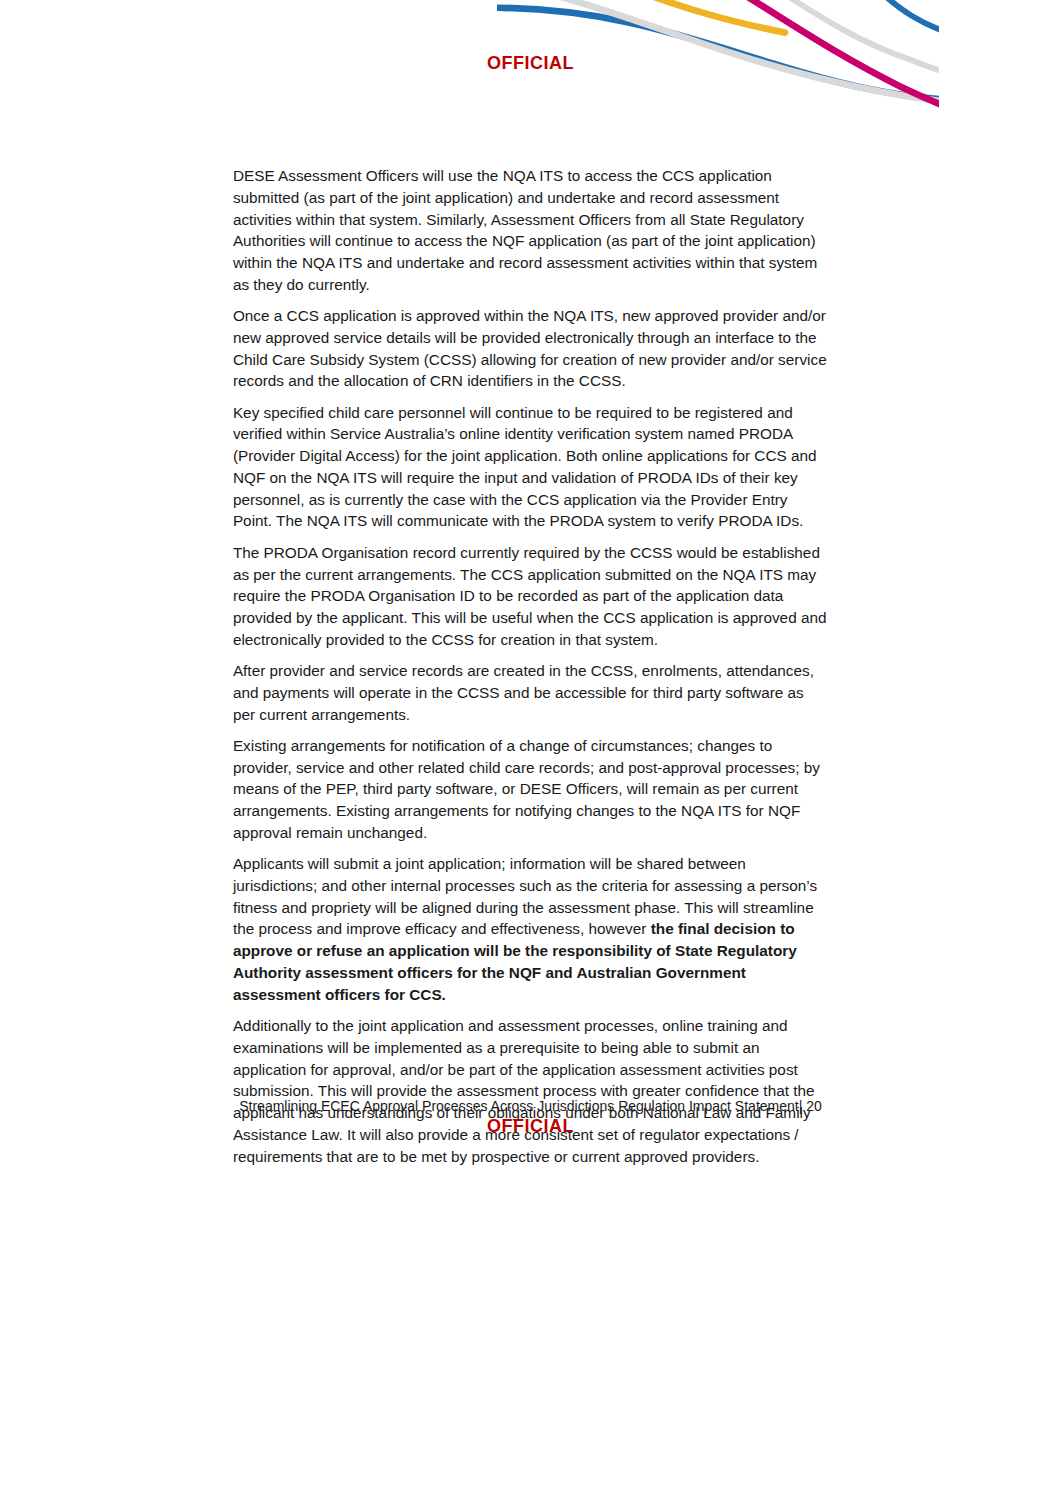OFFICIAL
DESE Assessment Officers will use the NQA ITS to access the CCS application submitted (as part of the joint application) and undertake and record assessment activities within that system. Similarly, Assessment Officers from all State Regulatory Authorities will continue to access the NQF application (as part of the joint application) within the NQA ITS and undertake and record assessment activities within that system as they do currently.
Once a CCS application is approved within the NQA ITS, new approved provider and/or new approved service details will be provided electronically through an interface to the Child Care Subsidy System (CCSS) allowing for creation of new provider and/or service records and the allocation of CRN identifiers in the CCSS.
Key specified child care personnel will continue to be required to be registered and verified within Service Australia’s online identity verification system named PRODA (Provider Digital Access) for the joint application. Both online applications for CCS and NQF on the NQA ITS will require the input and validation of PRODA IDs of their key personnel, as is currently the case with the CCS application via the Provider Entry Point. The NQA ITS will communicate with the PRODA system to verify PRODA IDs.
The PRODA Organisation record currently required by the CCSS would be established as per the current arrangements. The CCS application submitted on the NQA ITS may require the PRODA Organisation ID to be recorded as part of the application data provided by the applicant. This will be useful when the CCS application is approved and electronically provided to the CCSS for creation in that system.
After provider and service records are created in the CCSS, enrolments, attendances, and payments will operate in the CCSS and be accessible for third party software as per current arrangements.
Existing arrangements for notification of a change of circumstances; changes to provider, service and other related child care records; and post-approval processes; by means of the PEP, third party software, or DESE Officers, will remain as per current arrangements. Existing arrangements for notifying changes to the NQA ITS for NQF approval remain unchanged.
Applicants will submit a joint application; information will be shared between jurisdictions; and other internal processes such as the criteria for assessing a person’s fitness and propriety will be aligned during the assessment phase. This will streamline the process and improve efficacy and effectiveness, however the final decision to approve or refuse an application will be the responsibility of State Regulatory Authority assessment officers for the NQF and Australian Government assessment officers for CCS.
Additionally to the joint application and assessment processes, online training and examinations will be implemented as a prerequisite to being able to submit an application for approval, and/or be part of the application assessment activities post submission. This will provide the assessment process with greater confidence that the applicant has understandings of their obligations under both National Law and Family Assistance Law. It will also provide a more consistent set of regulator expectations / requirements that are to be met by prospective or current approved providers.
Streamlining ECEC Approval Processes Across Jurisdictions Regulation Impact Statement| 20
OFFICIAL